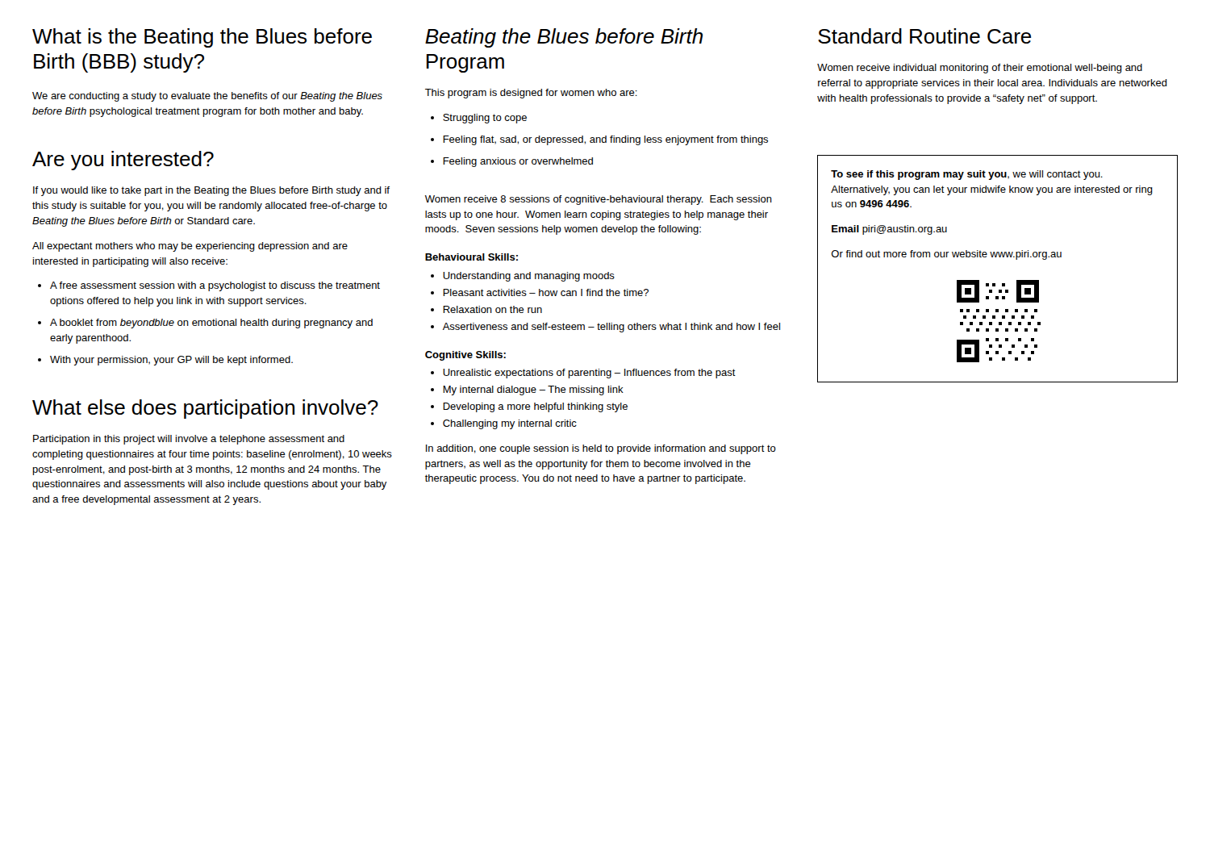What is the Beating the Blues before Birth (BBB) study?
We are conducting a study to evaluate the benefits of our Beating the Blues before Birth psychological treatment program for both mother and baby.
Are you interested?
If you would like to take part in the Beating the Blues before Birth study and if this study is suitable for you, you will be randomly allocated free-of-charge to Beating the Blues before Birth or Standard care.
All expectant mothers who may be experiencing depression and are interested in participating will also receive:
A free assessment session with a psychologist to discuss the treatment options offered to help you link in with support services.
A booklet from beyondblue on emotional health during pregnancy and early parenthood.
With your permission, your GP will be kept informed.
What else does participation involve?
Participation in this project will involve a telephone assessment and completing questionnaires at four time points: baseline (enrolment), 10 weeks post-enrolment, and post-birth at 3 months, 12 months and 24 months. The questionnaires and assessments will also include questions about your baby and a free developmental assessment at 2 years.
Beating the Blues before Birth Program
This program is designed for women who are:
Struggling to cope
Feeling flat, sad, or depressed, and finding less enjoyment from things
Feeling anxious or overwhelmed
Women receive 8 sessions of cognitive-behavioural therapy. Each session lasts up to one hour. Women learn coping strategies to help manage their moods. Seven sessions help women develop the following:
Behavioural Skills:
Understanding and managing moods
Pleasant activities – how can I find the time?
Relaxation on the run
Assertiveness and self-esteem – telling others what I think and how I feel
Cognitive Skills:
Unrealistic expectations of parenting – Influences from the past
My internal dialogue – The missing link
Developing a more helpful thinking style
Challenging my internal critic
In addition, one couple session is held to provide information and support to partners, as well as the opportunity for them to become involved in the therapeutic process. You do not need to have a partner to participate.
Standard Routine Care
Women receive individual monitoring of their emotional well-being and referral to appropriate services in their local area. Individuals are networked with health professionals to provide a “safety net” of support.
To see if this program may suit you, we will contact you. Alternatively, you can let your midwife know you are interested or ring us on 9496 4496.
Email piri@austin.org.au
Or find out more from our website www.piri.org.au